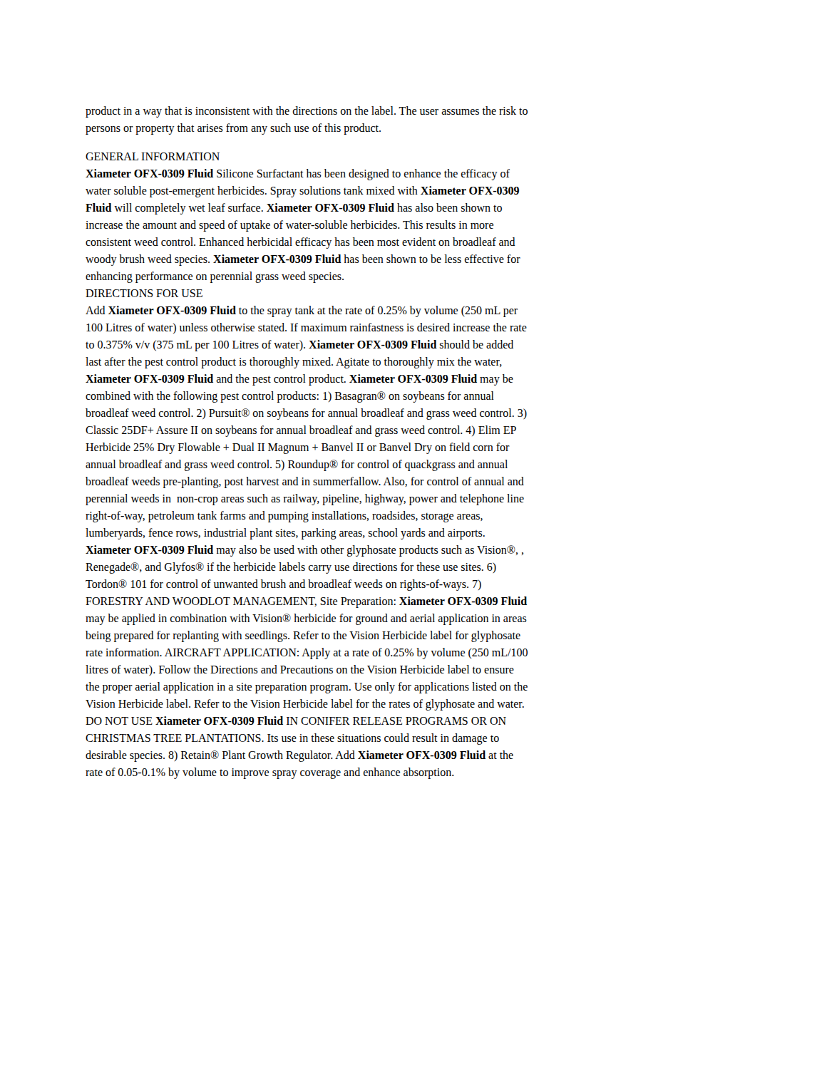product in a way that is inconsistent with the directions on the label. The user assumes the risk to persons or property that arises from any such use of this product.
GENERAL INFORMATION
Xiameter OFX-0309 Fluid Silicone Surfactant has been designed to enhance the efficacy of water soluble post-emergent herbicides. Spray solutions tank mixed with Xiameter OFX-0309 Fluid will completely wet leaf surface. Xiameter OFX-0309 Fluid has also been shown to increase the amount and speed of uptake of water-soluble herbicides. This results in more consistent weed control. Enhanced herbicidal efficacy has been most evident on broadleaf and woody brush weed species. Xiameter OFX-0309 Fluid has been shown to be less effective for enhancing performance on perennial grass weed species.
DIRECTIONS FOR USE
Add Xiameter OFX-0309 Fluid to the spray tank at the rate of 0.25% by volume (250 mL per 100 Litres of water) unless otherwise stated. If maximum rainfastness is desired increase the rate to 0.375% v/v (375 mL per 100 Litres of water). Xiameter OFX-0309 Fluid should be added last after the pest control product is thoroughly mixed. Agitate to thoroughly mix the water, Xiameter OFX-0309 Fluid and the pest control product. Xiameter OFX-0309 Fluid may be combined with the following pest control products: 1) Basagran® on soybeans for annual broadleaf weed control. 2) Pursuit® on soybeans for annual broadleaf and grass weed control. 3) Classic 25DF+ Assure II on soybeans for annual broadleaf and grass weed control. 4) Elim EP Herbicide 25% Dry Flowable + Dual II Magnum + Banvel II or Banvel Dry on field corn for annual broadleaf and grass weed control. 5) Roundup® for control of quackgrass and annual broadleaf weeds pre-planting, post harvest and in summerfallow. Also, for control of annual and perennial weeds in non-crop areas such as railway, pipeline, highway, power and telephone line right-of-way, petroleum tank farms and pumping installations, roadsides, storage areas, lumberyards, fence rows, industrial plant sites, parking areas, school yards and airports. Xiameter OFX-0309 Fluid may also be used with other glyphosate products such as Vision®, , Renegade®, and Glyfos® if the herbicide labels carry use directions for these use sites. 6) Tordon® 101 for control of unwanted brush and broadleaf weeds on rights-of-ways. 7) FORESTRY AND WOODLOT MANAGEMENT, Site Preparation: Xiameter OFX-0309 Fluid may be applied in combination with Vision® herbicide for ground and aerial application in areas being prepared for replanting with seedlings. Refer to the Vision Herbicide label for glyphosate rate information. AIRCRAFT APPLICATION: Apply at a rate of 0.25% by volume (250 mL/100 litres of water). Follow the Directions and Precautions on the Vision Herbicide label to ensure the proper aerial application in a site preparation program. Use only for applications listed on the Vision Herbicide label. Refer to the Vision Herbicide label for the rates of glyphosate and water. DO NOT USE Xiameter OFX-0309 Fluid IN CONIFER RELEASE PROGRAMS OR ON CHRISTMAS TREE PLANTATIONS. Its use in these situations could result in damage to desirable species. 8) Retain® Plant Growth Regulator. Add Xiameter OFX-0309 Fluid at the rate of 0.05-0.1% by volume to improve spray coverage and enhance absorption.